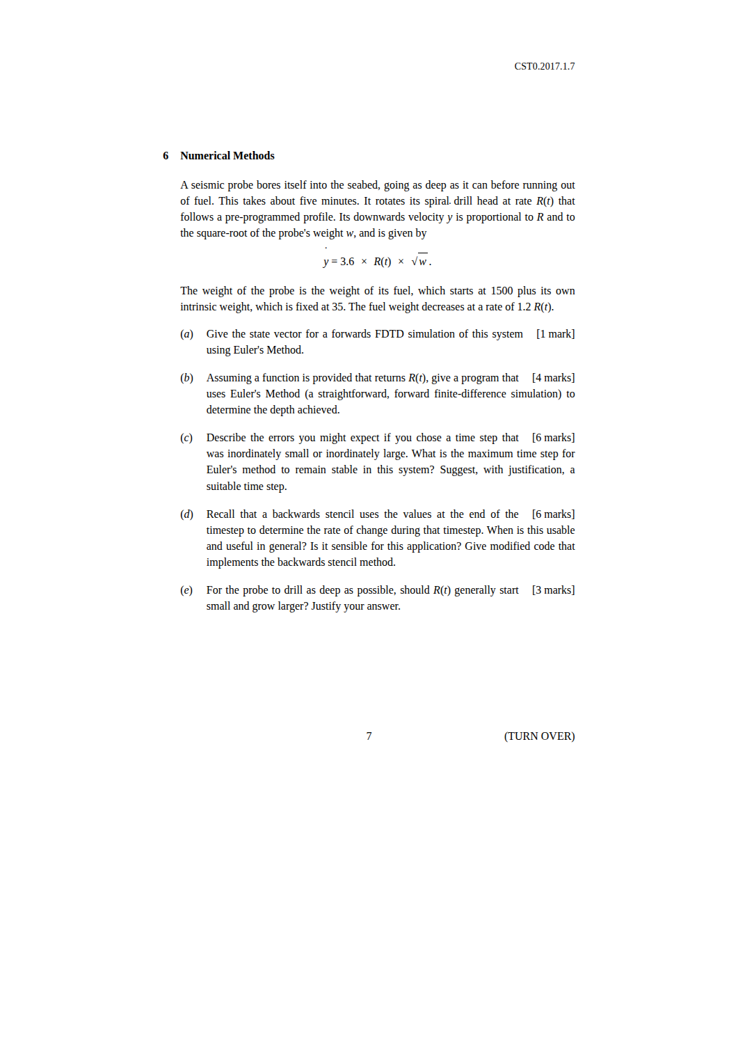CST0.2017.1.7
6 Numerical Methods
A seismic probe bores itself into the seabed, going as deep as it can before running out of fuel. This takes about five minutes. It rotates its spiral drill head at rate R(t) that follows a pre-programmed profile. Its downwards velocity y is proportional to R and to the square-root of the probe's weight w, and is given by
y = 3.6 × R(t) × √w.
The weight of the probe is the weight of its fuel, which starts at 1500 plus its own intrinsic weight, which is fixed at 35. The fuel weight decreases at a rate of 1.2 R(t).
(a) [1 mark] Give the state vector for a forwards FDTD simulation of this system using Euler's Method.
(b) [4 marks] Assuming a function is provided that returns R(t), give a program that uses Euler's Method (a straightforward, forward finite-difference simulation) to determine the depth achieved.
(c) [6 marks] Describe the errors you might expect if you chose a time step that was inordinately small or inordinately large. What is the maximum time step for Euler's method to remain stable in this system? Suggest, with justification, a suitable time step.
(d) [6 marks] Recall that a backwards stencil uses the values at the end of the timestep to determine the rate of change during that timestep. When is this usable and useful in general? Is it sensible for this application? Give modified code that implements the backwards stencil method.
(e) [3 marks] For the probe to drill as deep as possible, should R(t) generally start small and grow larger? Justify your answer.
7
(TURN OVER)